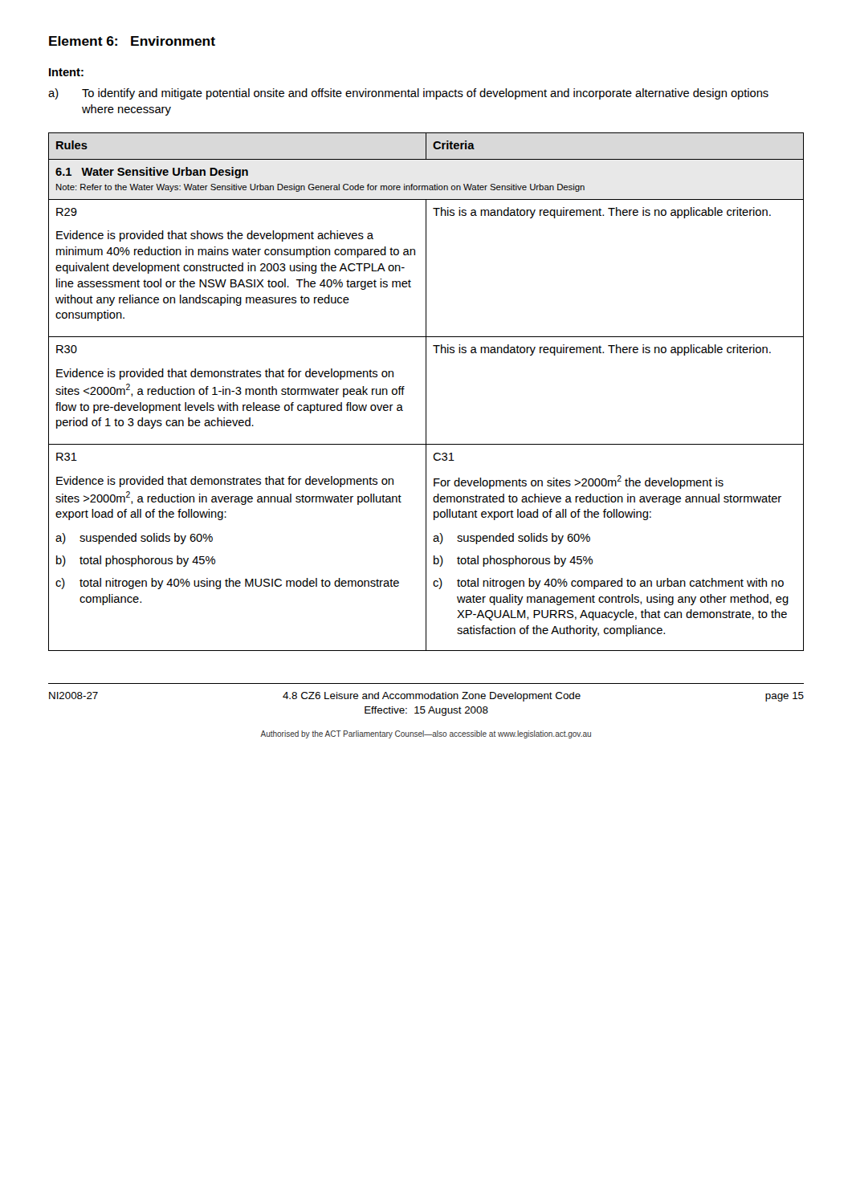Element 6: Environment
Intent:
a)
To identify and mitigate potential onsite and offsite environmental impacts of development and incorporate alternative design options where necessary
| Rules | Criteria |
| --- | --- |
| 6.1 Water Sensitive Urban Design Note: Refer to the Water Ways: Water Sensitive Urban Design General Code for more information on Water Sensitive Urban Design |
| R29 Evidence is provided that shows the development achieves a minimum 40% reduction in mains water consumption compared to an equivalent development constructed in 2003 using the ACTPLA on-line assessment tool or the NSW BASIX tool. The 40% target is met without any reliance on landscaping measures to reduce consumption. | This is a mandatory requirement. There is no applicable criterion. |
| R30 Evidence is provided that demonstrates that for developments on sites <2000m 2 , a reduction of 1-in-3 month stormwater peak run off flow to pre-development levels with release of captured flow over a period of 1 to 3 days can be achieved. | This is a mandatory requirement. There is no applicable criterion. |
| R31 Evidence is provided that demonstrates that for developments on sites >2000m 2 , a reduction in average annual stormwater pollutant export load of all of the following: a) suspended solids by 60% b) total phosphorous by 45% c) total nitrogen by 40% using the MUSIC model to demonstrate compliance. | C31 For developments on sites >2000m 2 the development is demonstrated to achieve a reduction in average annual stormwater pollutant export load of all of the following: a) suspended solids by 60% b) total phosphorous by 45% c) total nitrogen by 40% compared to an urban catchment with no water quality management controls, using any other method, eg XP-AQUALM, PURRS, Aquacycle, that can demonstrate, to the satisfaction of the Authority, compliance. |
NI2008-27
4.8 CZ6 Leisure and Accommodation Zone Development Code
page 15
Effective: 15 August 2008
Authorised by the ACT Parliamentary Counsel—also accessible at www.legislation.act.gov.au